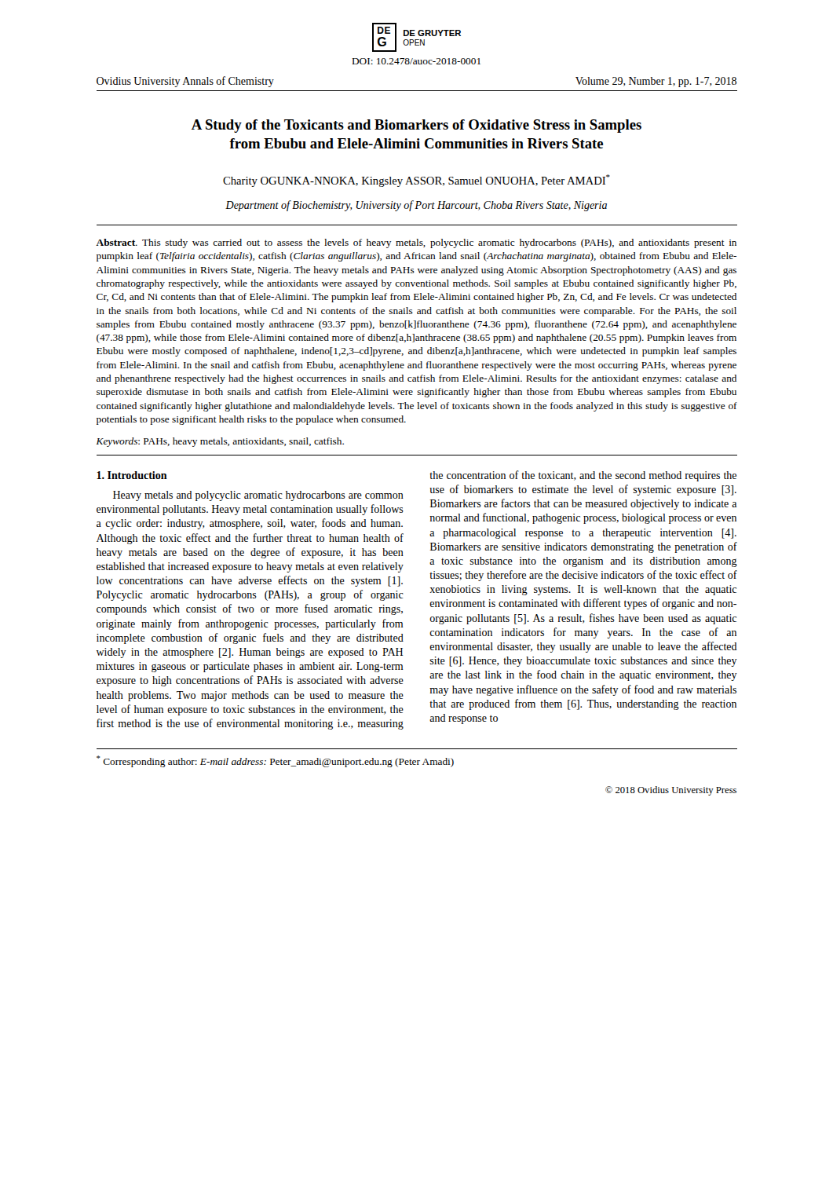DE
G DE GRUYTER OPEN
DOI: 10.2478/auoc-2018-0001
Ovidius University Annals of Chemistry Volume 29, Number 1, pp. 1-7, 2018
A Study of the Toxicants and Biomarkers of Oxidative Stress in Samples
from Ebubu and Elele-Alimini Communities in Rivers State
Charity OGUNKA-NNOKA, Kingsley ASSOR, Samuel ONUOHA, Peter AMADI*
Department of Biochemistry, University of Port Harcourt, Choba Rivers State, Nigeria
Abstract. This study was carried out to assess the levels of heavy metals, polycyclic aromatic hydrocarbons (PAHs), and antioxidants present in pumpkin leaf (Telfairia occidentalis), catfish (Clarias anguillarus), and African land snail (Archachatina marginata), obtained from Ebubu and Elele-Alimini communities in Rivers State, Nigeria. The heavy metals and PAHs were analyzed using Atomic Absorption Spectrophotometry (AAS) and gas chromatography respectively, while the antioxidants were assayed by conventional methods. Soil samples at Ebubu contained significantly higher Pb, Cr, Cd, and Ni contents than that of Elele-Alimini. The pumpkin leaf from Elele-Alimini contained higher Pb, Zn, Cd, and Fe levels. Cr was undetected in the snails from both locations, while Cd and Ni contents of the snails and catfish at both communities were comparable. For the PAHs, the soil samples from Ebubu contained mostly anthracene (93.37 ppm), benzo[k]fluoranthene (74.36 ppm), fluoranthene (72.64 ppm), and acenaphthylene (47.38 ppm), while those from Elele-Alimini contained more of dibenz[a,h]anthracene (38.65 ppm) and naphthalene (20.55 ppm). Pumpkin leaves from Ebubu were mostly composed of naphthalene, indeno[1,2,3–cd]pyrene, and dibenz[a,h]anthracene, which were undetected in pumpkin leaf samples from Elele-Alimini. In the snail and catfish from Ebubu, acenaphthylene and fluoranthene respectively were the most occurring PAHs, whereas pyrene and phenanthrene respectively had the highest occurrences in snails and catfish from Elele-Alimini. Results for the antioxidant enzymes: catalase and superoxide dismutase in both snails and catfish from Elele-Alimini were significantly higher than those from Ebubu whereas samples from Ebubu contained significantly higher glutathione and malondialdehyde levels. The level of toxicants shown in the foods analyzed in this study is suggestive of potentials to pose significant health risks to the populace when consumed.
Keywords: PAHs, heavy metals, antioxidants, snail, catfish.
1. Introduction
Heavy metals and polycyclic aromatic hydrocarbons are common environmental pollutants. Heavy metal contamination usually follows a cyclic order: industry, atmosphere, soil, water, foods and human. Although the toxic effect and the further threat to human health of heavy metals are based on the degree of exposure, it has been established that increased exposure to heavy metals at even relatively low concentrations can have adverse effects on the system [1]. Polycyclic aromatic hydrocarbons (PAHs), a group of organic compounds which consist of two or more fused aromatic rings, originate mainly from anthropogenic processes, particularly from incomplete combustion of organic fuels and they are distributed widely in the atmosphere [2]. Human beings are exposed to PAH mixtures in gaseous or particulate phases in ambient air. Long-term exposure to high concentrations of PAHs is associated with adverse health problems. Two major methods can be used to measure the level of human exposure to toxic substances in the environment, the first method is the use of environmental monitoring i.e., measuring the concentration of the toxicant, and the second method requires the use of biomarkers to estimate the level of systemic exposure [3]. Biomarkers are factors that can be measured objectively to indicate a normal and functional, pathogenic process, biological process or even a pharmacological response to a therapeutic intervention [4]. Biomarkers are sensitive indicators demonstrating the penetration of a toxic substance into the organism and its distribution among tissues; they therefore are the decisive indicators of the toxic effect of xenobiotics in living systems. It is well-known that the aquatic environment is contaminated with different types of organic and non-organic pollutants [5]. As a result, fishes have been used as aquatic contamination indicators for many years. In the case of an environmental disaster, they usually are unable to leave the affected site [6]. Hence, they bioaccumulate toxic substances and since they are the last link in the food chain in the aquatic environment, they may have negative influence on the safety of food and raw materials that are produced from them [6]. Thus, understanding the reaction and response to
* Corresponding author: E-mail address: Peter_amadi@uniport.edu.ng (Peter Amadi)
© 2018 Ovidius University Press